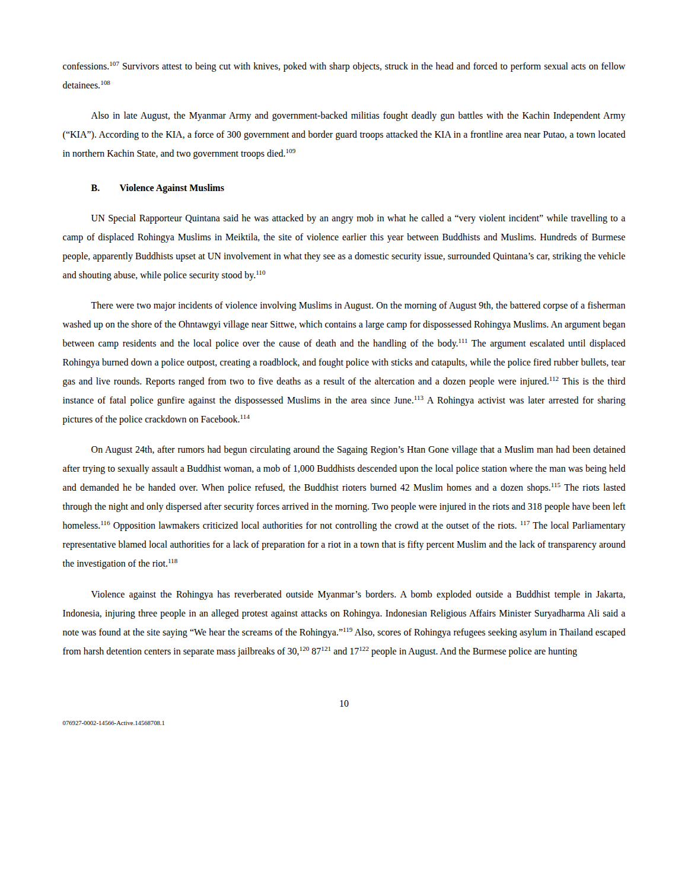confessions.107 Survivors attest to being cut with knives, poked with sharp objects, struck in the head and forced to perform sexual acts on fellow detainees.108
Also in late August, the Myanmar Army and government-backed militias fought deadly gun battles with the Kachin Independent Army (“KIA”). According to the KIA, a force of 300 government and border guard troops attacked the KIA in a frontline area near Putao, a town located in northern Kachin State, and two government troops died.109
B. Violence Against Muslims
UN Special Rapporteur Quintana said he was attacked by an angry mob in what he called a “very violent incident” while travelling to a camp of displaced Rohingya Muslims in Meiktila, the site of violence earlier this year between Buddhists and Muslims. Hundreds of Burmese people, apparently Buddhists upset at UN involvement in what they see as a domestic security issue, surrounded Quintana’s car, striking the vehicle and shouting abuse, while police security stood by.110
There were two major incidents of violence involving Muslims in August. On the morning of August 9th, the battered corpse of a fisherman washed up on the shore of the Ohntawgyi village near Sittwe, which contains a large camp for dispossessed Rohingya Muslims. An argument began between camp residents and the local police over the cause of death and the handling of the body.111 The argument escalated until displaced Rohingya burned down a police outpost, creating a roadblock, and fought police with sticks and catapults, while the police fired rubber bullets, tear gas and live rounds. Reports ranged from two to five deaths as a result of the altercation and a dozen people were injured.112 This is the third instance of fatal police gunfire against the dispossessed Muslims in the area since June.113 A Rohingya activist was later arrested for sharing pictures of the police crackdown on Facebook.114
On August 24th, after rumors had begun circulating around the Sagaing Region’s Htan Gone village that a Muslim man had been detained after trying to sexually assault a Buddhist woman, a mob of 1,000 Buddhists descended upon the local police station where the man was being held and demanded he be handed over. When police refused, the Buddhist rioters burned 42 Muslim homes and a dozen shops.115 The riots lasted through the night and only dispersed after security forces arrived in the morning. Two people were injured in the riots and 318 people have been left homeless.116 Opposition lawmakers criticized local authorities for not controlling the crowd at the outset of the riots. 117 The local Parliamentary representative blamed local authorities for a lack of preparation for a riot in a town that is fifty percent Muslim and the lack of transparency around the investigation of the riot.118
Violence against the Rohingya has reverberated outside Myanmar’s borders. A bomb exploded outside a Buddhist temple in Jakarta, Indonesia, injuring three people in an alleged protest against attacks on Rohingya. Indonesian Religious Affairs Minister Suryadharma Ali said a note was found at the site saying “We hear the screams of the Rohingya.”119 Also, scores of Rohingya refugees seeking asylum in Thailand escaped from harsh detention centers in separate mass jailbreaks of 30,120 87121 and 17122 people in August. And the Burmese police are hunting
10
076927-0002-14566-Active.14568708.1